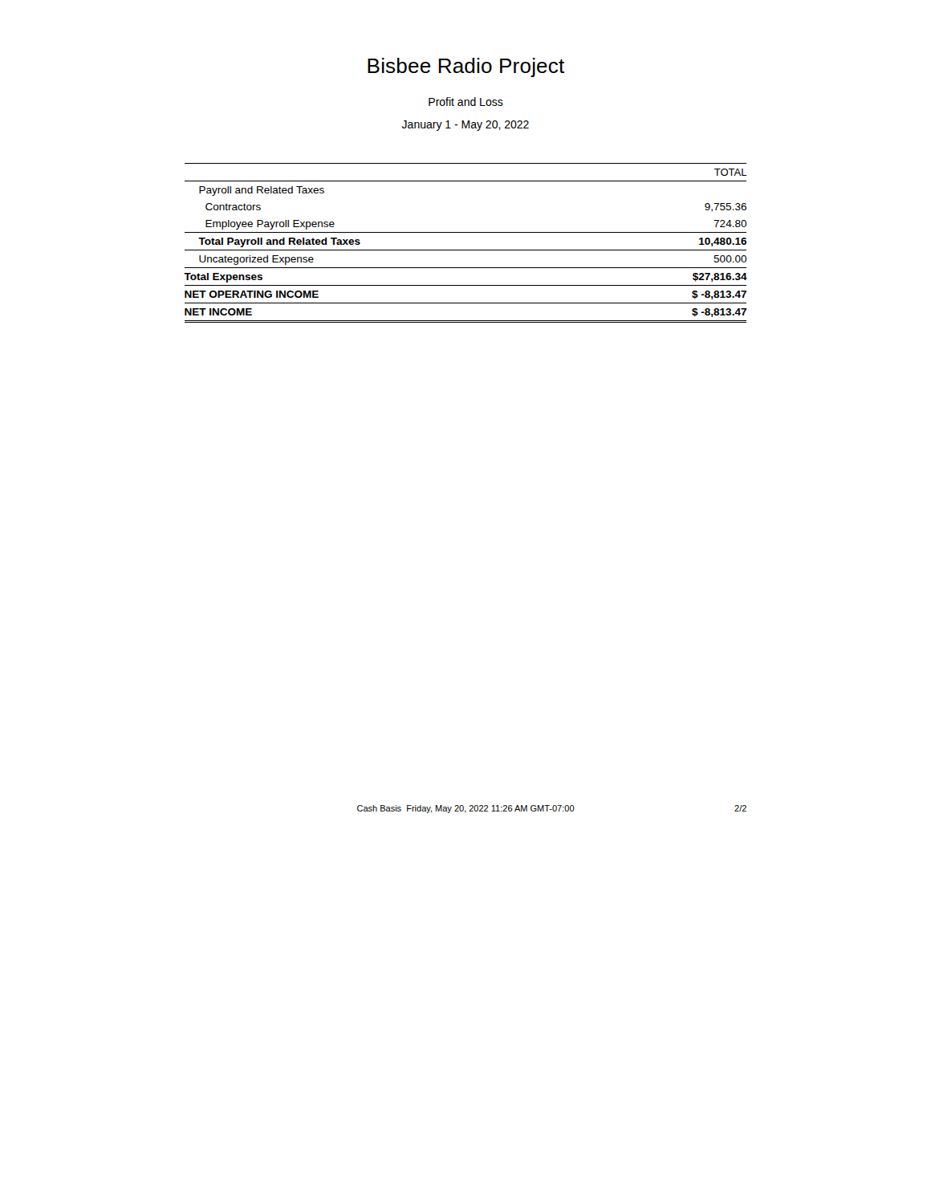Bisbee Radio Project
Profit and Loss
January 1 - May 20, 2022
| | TOTAL |
| Payroll and Related Taxes | |
| Contractors | 9,755.36 |
| Employee Payroll Expense | 724.80 |
| Total Payroll and Related Taxes | 10,480.16 |
| Uncategorized Expense | 500.00 |
| Total Expenses | $27,816.34 |
| NET OPERATING INCOME | $ -8,813.47 |
| NET INCOME | $ -8,813.47 |
Cash Basis Friday, May 20, 2022 11:26 AM GMT-07:00
2/2